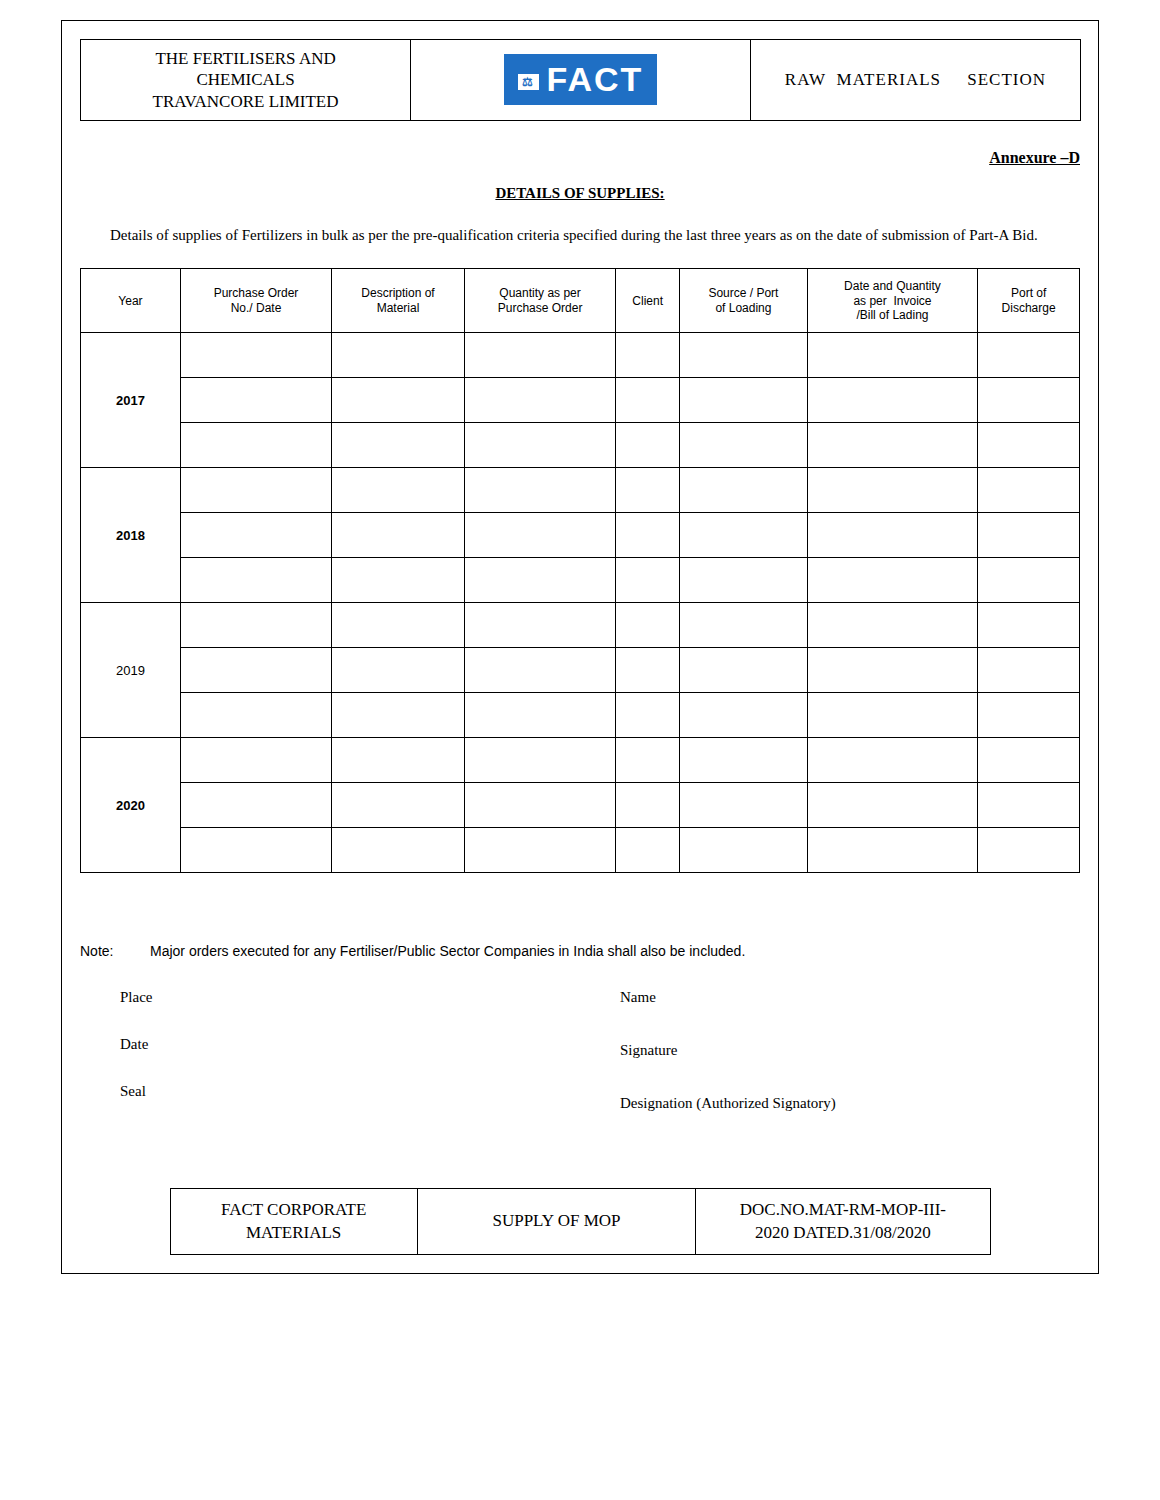THE FERTILISERS AND
CHEMICALS
TRAVANCORE LIMITED
⚖FACT
RAW MATERIALS SECTION
Annexure –D
DETAILS OF SUPPLIES:
Details of supplies of Fertilizers in bulk as per the pre-qualification criteria specified during the last three years as on the date of submission of Part-A Bid.
| Year | Purchase Order No./ Date | Description of Material | Quantity as per Purchase Order | Client | Source / Port of Loading | Date and Quantity as per Invoice /Bill of Lading | Port of Discharge |
| --- | --- | --- | --- | --- | --- | --- | --- |
| 2017 | | | | | | | |
| 2018 | | | | | | | |
| 2019 | | | | | | | |
| 2020 | | | | | | | |
Note: Major orders executed for any Fertiliser/Public Sector Companies in India shall also be included.
Place
Date
Seal
Name
Signature
Designation (Authorized Signatory)
FACT CORPORATE
MATERIALS
SUPPLY OF MOP
DOC.NO.MAT-RM-MOP-III-
2020 DATED.31/08/2020